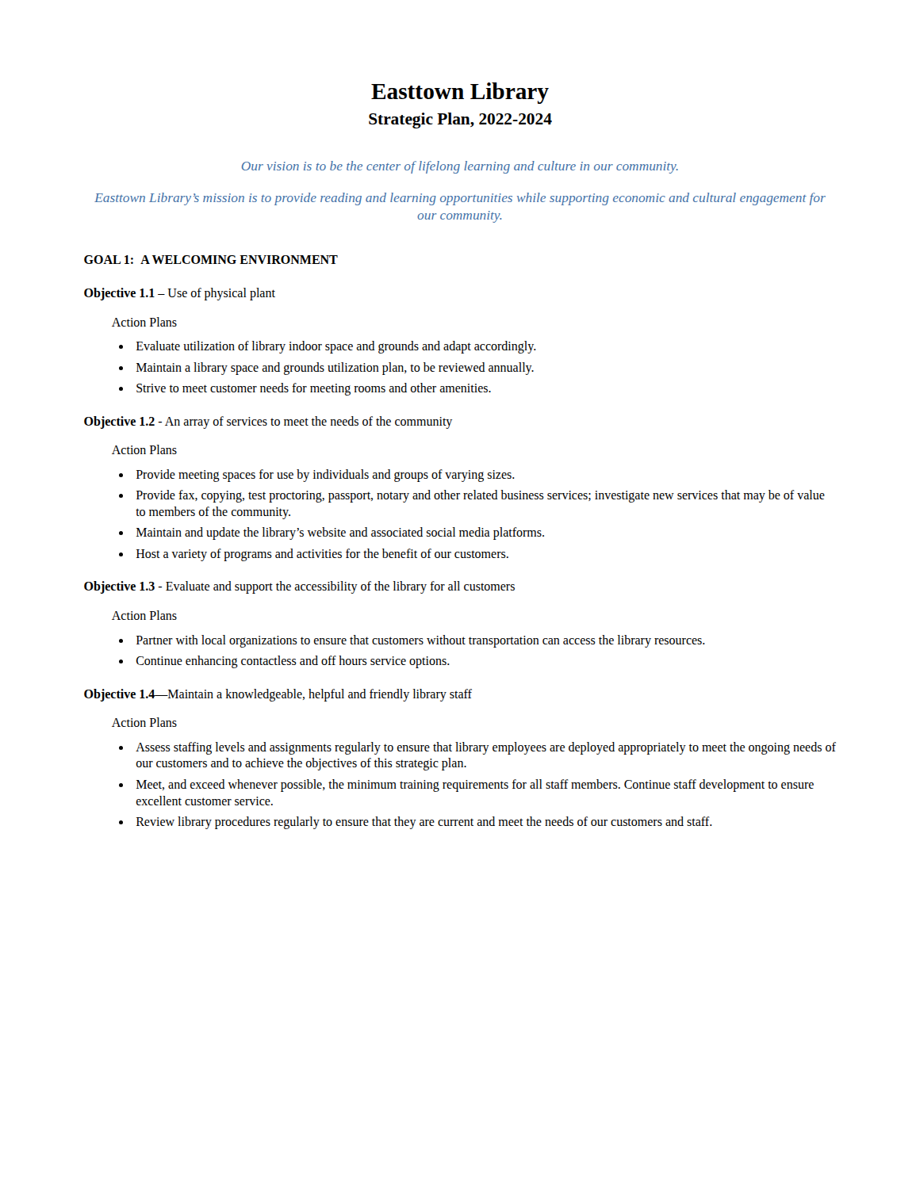Easttown Library
Strategic Plan, 2022-2024
Our vision is to be the center of lifelong learning and culture in our community.
Easttown Library’s mission is to provide reading and learning opportunities while supporting economic and cultural engagement for our community.
GOAL 1: A WELCOMING ENVIRONMENT
Objective 1.1 – Use of physical plant
Action Plans
Evaluate utilization of library indoor space and grounds and adapt accordingly.
Maintain a library space and grounds utilization plan, to be reviewed annually.
Strive to meet customer needs for meeting rooms and other amenities.
Objective 1.2 - An array of services to meet the needs of the community
Action Plans
Provide meeting spaces for use by individuals and groups of varying sizes.
Provide fax, copying, test proctoring, passport, notary and other related business services; investigate new services that may be of value to members of the community.
Maintain and update the library’s website and associated social media platforms.
Host a variety of programs and activities for the benefit of our customers.
Objective 1.3 - Evaluate and support the accessibility of the library for all customers
Action Plans
Partner with local organizations to ensure that customers without transportation can access the library resources.
Continue enhancing contactless and off hours service options.
Objective 1.4—Maintain a knowledgeable, helpful and friendly library staff
Action Plans
Assess staffing levels and assignments regularly to ensure that library employees are deployed appropriately to meet the ongoing needs of our customers and to achieve the objectives of this strategic plan.
Meet, and exceed whenever possible, the minimum training requirements for all staff members. Continue staff development to ensure excellent customer service.
Review library procedures regularly to ensure that they are current and meet the needs of our customers and staff.